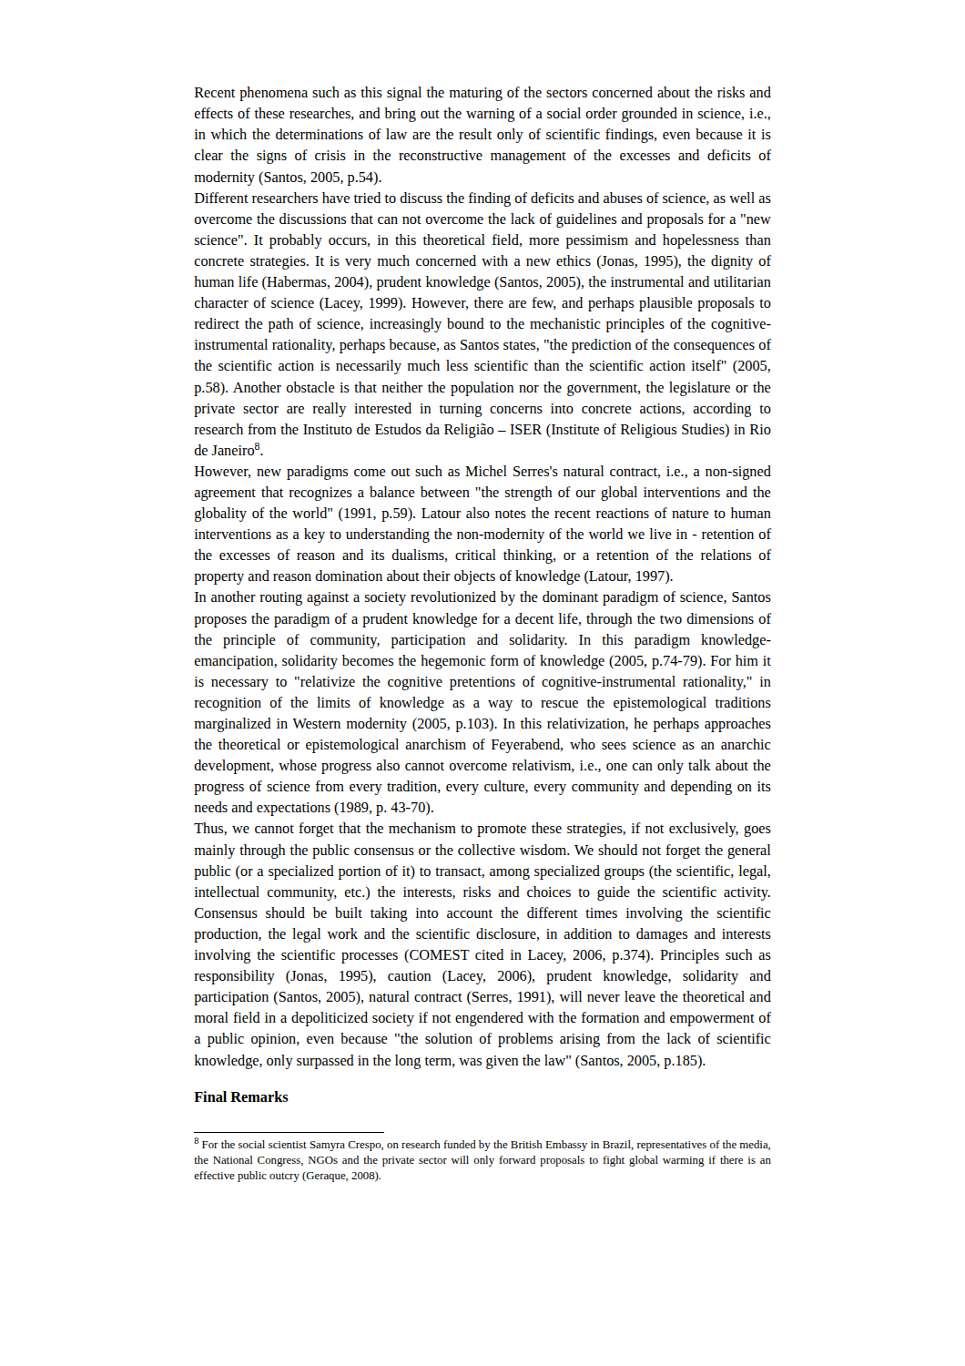Recent phenomena such as this signal the maturing of the sectors concerned about the risks and effects of these researches, and bring out the warning of a social order grounded in science, i.e., in which the determinations of law are the result only of scientific findings, even because it is clear the signs of crisis in the reconstructive management of the excesses and deficits of modernity (Santos, 2005, p.54).
Different researchers have tried to discuss the finding of deficits and abuses of science, as well as overcome the discussions that can not overcome the lack of guidelines and proposals for a "new science". It probably occurs, in this theoretical field, more pessimism and hopelessness than concrete strategies. It is very much concerned with a new ethics (Jonas, 1995), the dignity of human life (Habermas, 2004), prudent knowledge (Santos, 2005), the instrumental and utilitarian character of science (Lacey, 1999). However, there are few, and perhaps plausible proposals to redirect the path of science, increasingly bound to the mechanistic principles of the cognitive-instrumental rationality, perhaps because, as Santos states, "the prediction of the consequences of the scientific action is necessarily much less scientific than the scientific action itself" (2005, p.58). Another obstacle is that neither the population nor the government, the legislature or the private sector are really interested in turning concerns into concrete actions, according to research from the Instituto de Estudos da Religião – ISER (Institute of Religious Studies) in Rio de Janeiro8.
However, new paradigms come out such as Michel Serres's natural contract, i.e., a non-signed agreement that recognizes a balance between "the strength of our global interventions and the globality of the world" (1991, p.59). Latour also notes the recent reactions of nature to human interventions as a key to understanding the non-modernity of the world we live in - retention of the excesses of reason and its dualisms, critical thinking, or a retention of the relations of property and reason domination about their objects of knowledge (Latour, 1997).
In another routing against a society revolutionized by the dominant paradigm of science, Santos proposes the paradigm of a prudent knowledge for a decent life, through the two dimensions of the principle of community, participation and solidarity. In this paradigm knowledge-emancipation, solidarity becomes the hegemonic form of knowledge (2005, p.74-79). For him it is necessary to "relativize the cognitive pretentions of cognitive-instrumental rationality," in recognition of the limits of knowledge as a way to rescue the epistemological traditions marginalized in Western modernity (2005, p.103). In this relativization, he perhaps approaches the theoretical or epistemological anarchism of Feyerabend, who sees science as an anarchic development, whose progress also cannot overcome relativism, i.e., one can only talk about the progress of science from every tradition, every culture, every community and depending on its needs and expectations (1989, p. 43-70).
Thus, we cannot forget that the mechanism to promote these strategies, if not exclusively, goes mainly through the public consensus or the collective wisdom. We should not forget the general public (or a specialized portion of it) to transact, among specialized groups (the scientific, legal, intellectual community, etc.) the interests, risks and choices to guide the scientific activity. Consensus should be built taking into account the different times involving the scientific production, the legal work and the scientific disclosure, in addition to damages and interests involving the scientific processes (COMEST cited in Lacey, 2006, p.374). Principles such as responsibility (Jonas, 1995), caution (Lacey, 2006), prudent knowledge, solidarity and participation (Santos, 2005), natural contract (Serres, 1991), will never leave the theoretical and moral field in a depoliticized society if not engendered with the formation and empowerment of a public opinion, even because "the solution of problems arising from the lack of scientific knowledge, only surpassed in the long term, was given the law" (Santos, 2005, p.185).
Final Remarks
8 For the social scientist Samyra Crespo, on research funded by the British Embassy in Brazil, representatives of the media, the National Congress, NGOs and the private sector will only forward proposals to fight global warming if there is an effective public outcry (Geraque, 2008).